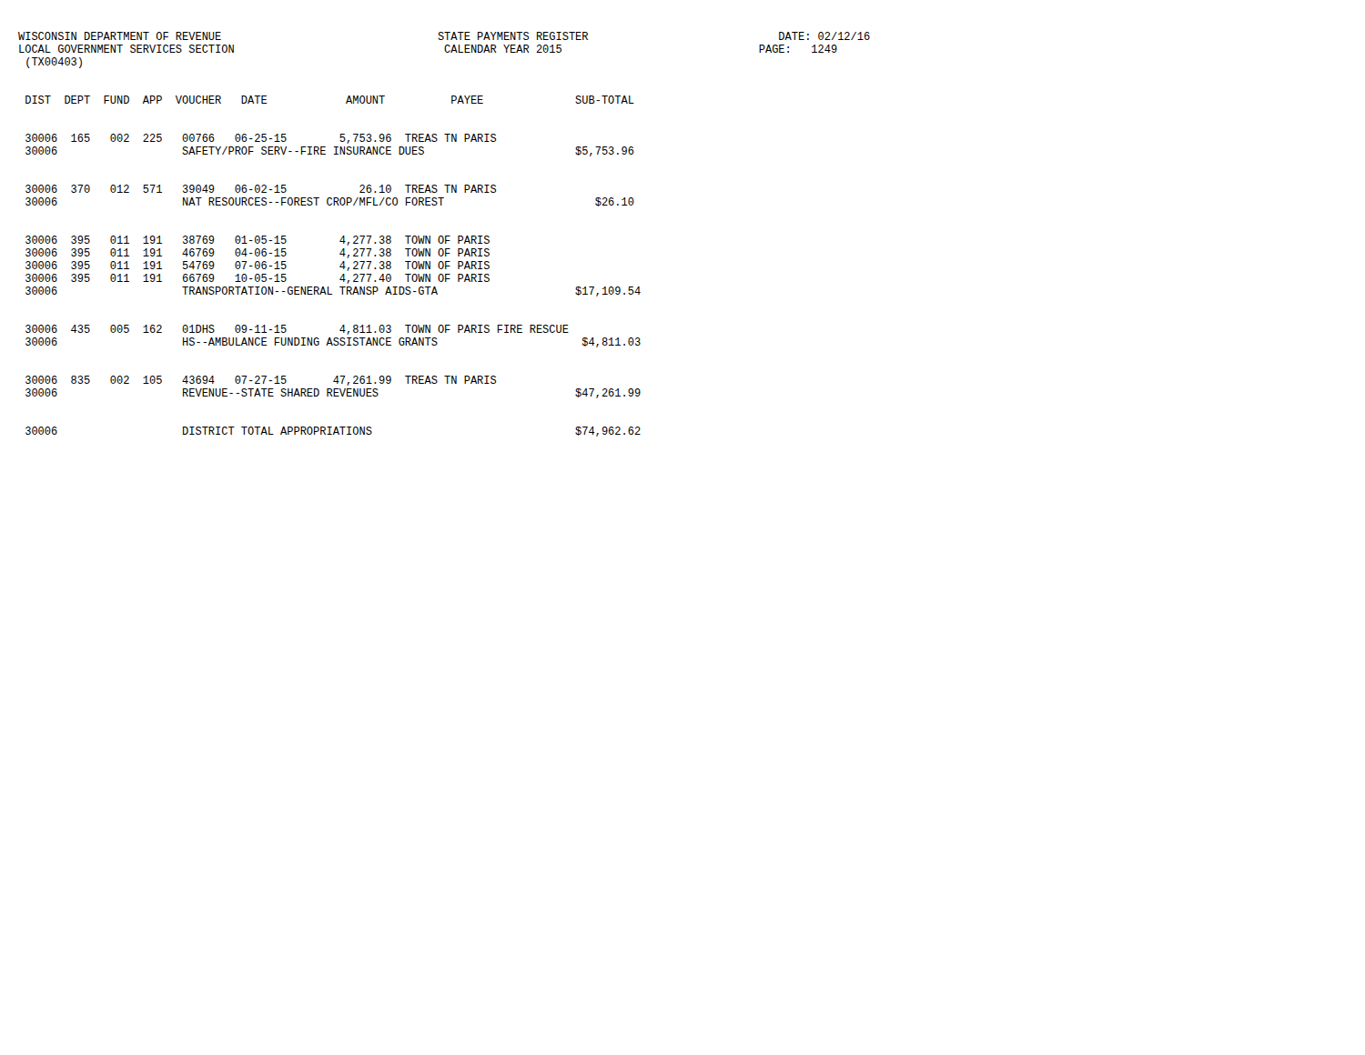WISCONSIN DEPARTMENT OF REVENUE STATE PAYMENTS REGISTER DATE: 02/12/16 LOCAL GOVERNMENT SERVICES SECTION CALENDAR YEAR 2015 PAGE: 1249 (TX00403) DIST DEPT FUND APP VOUCHER DATE AMOUNT PAYEE SUB-TOTAL 30006 165 002 225 00766 06-25-15 5,753.96 TREAS TN PARIS 30006 SAFETY/PROF SERV--FIRE INSURANCE DUES $5,753.96 30006 370 012 571 39049 06-02-15 26.10 TREAS TN PARIS 30006 NAT RESOURCES--FOREST CROP/MFL/CO FOREST $26.10 30006 395 011 191 38769 01-05-15 4,277.38 TOWN OF PARIS 30006 395 011 191 46769 04-06-15 4,277.38 TOWN OF PARIS 30006 395 011 191 54769 07-06-15 4,277.38 TOWN OF PARIS 30006 395 011 191 66769 10-05-15 4,277.40 TOWN OF PARIS 30006 TRANSPORTATION--GENERAL TRANSP AIDS-GTA $17,109.54 30006 435 005 162 01DHS 09-11-15 4,811.03 TOWN OF PARIS FIRE RESCUE 30006 HS--AMBULANCE FUNDING ASSISTANCE GRANTS $4,811.03 30006 835 002 105 43694 07-27-15 47,261.99 TREAS TN PARIS 30006 REVENUE--STATE SHARED REVENUES $47,261.99 30006 DISTRICT TOTAL APPROPRIATIONS $74,962.62